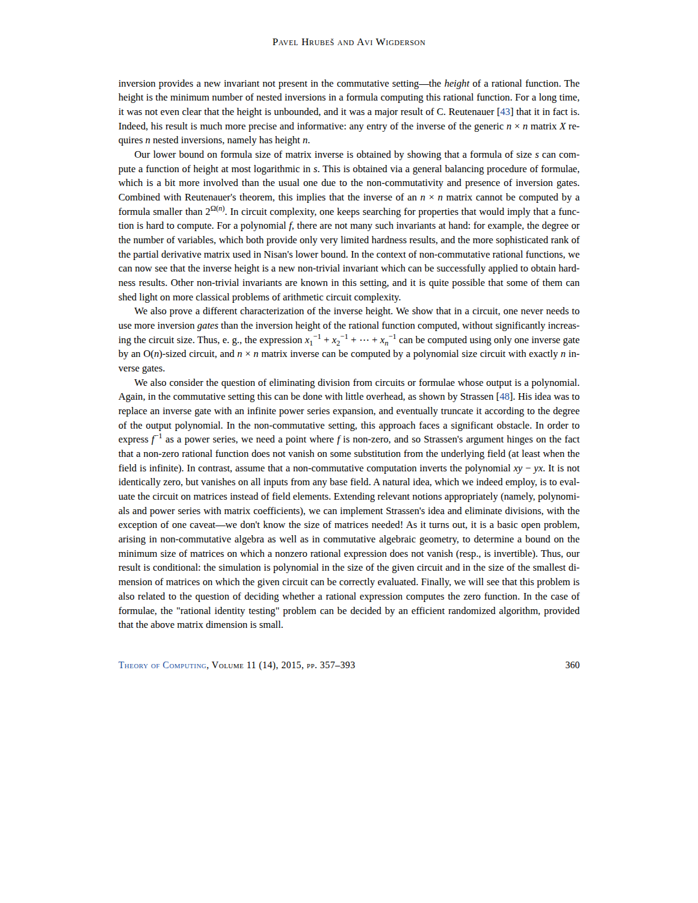Pavel Hrubeš and Avi Wigderson
inversion provides a new invariant not present in the commutative setting—the height of a rational function. The height is the minimum number of nested inversions in a formula computing this rational function. For a long time, it was not even clear that the height is unbounded, and it was a major result of C. Reutenauer [43] that it in fact is. Indeed, his result is much more precise and informative: any entry of the inverse of the generic n × n matrix X requires n nested inversions, namely has height n.
Our lower bound on formula size of matrix inverse is obtained by showing that a formula of size s can compute a function of height at most logarithmic in s. This is obtained via a general balancing procedure of formulae, which is a bit more involved than the usual one due to the non-commutativity and presence of inversion gates. Combined with Reutenauer's theorem, this implies that the inverse of an n × n matrix cannot be computed by a formula smaller than 2Ω(n). In circuit complexity, one keeps searching for properties that would imply that a function is hard to compute. For a polynomial f, there are not many such invariants at hand: for example, the degree or the number of variables, which both provide only very limited hardness results, and the more sophisticated rank of the partial derivative matrix used in Nisan's lower bound. In the context of non-commutative rational functions, we can now see that the inverse height is a new non-trivial invariant which can be successfully applied to obtain hardness results. Other non-trivial invariants are known in this setting, and it is quite possible that some of them can shed light on more classical problems of arithmetic circuit complexity.
We also prove a different characterization of the inverse height. We show that in a circuit, one never needs to use more inversion gates than the inversion height of the rational function computed, without significantly increasing the circuit size. Thus, e. g., the expression x1−1 + x2−1 + ⋯ + xn−1 can be computed using only one inverse gate by an O(n)-sized circuit, and n × n matrix inverse can be computed by a polynomial size circuit with exactly n inverse gates.
We also consider the question of eliminating division from circuits or formulae whose output is a polynomial. Again, in the commutative setting this can be done with little overhead, as shown by Strassen [48]. His idea was to replace an inverse gate with an infinite power series expansion, and eventually truncate it according to the degree of the output polynomial. In the non-commutative setting, this approach faces a significant obstacle. In order to express f−1 as a power series, we need a point where f is non-zero, and so Strassen's argument hinges on the fact that a non-zero rational function does not vanish on some substitution from the underlying field (at least when the field is infinite). In contrast, assume that a non-commutative computation inverts the polynomial xy − yx. It is not identically zero, but vanishes on all inputs from any base field. A natural idea, which we indeed employ, is to evaluate the circuit on matrices instead of field elements. Extending relevant notions appropriately (namely, polynomials and power series with matrix coefficients), we can implement Strassen's idea and eliminate divisions, with the exception of one caveat—we don't know the size of matrices needed! As it turns out, it is a basic open problem, arising in non-commutative algebra as well as in commutative algebraic geometry, to determine a bound on the minimum size of matrices on which a nonzero rational expression does not vanish (resp., is invertible). Thus, our result is conditional: the simulation is polynomial in the size of the given circuit and in the size of the smallest dimension of matrices on which the given circuit can be correctly evaluated. Finally, we will see that this problem is also related to the question of deciding whether a rational expression computes the zero function. In the case of formulae, the "rational identity testing" problem can be decided by an efficient randomized algorithm, provided that the above matrix dimension is small.
Theory of Computing, Volume 11 (14), 2015, pp. 357–393 360